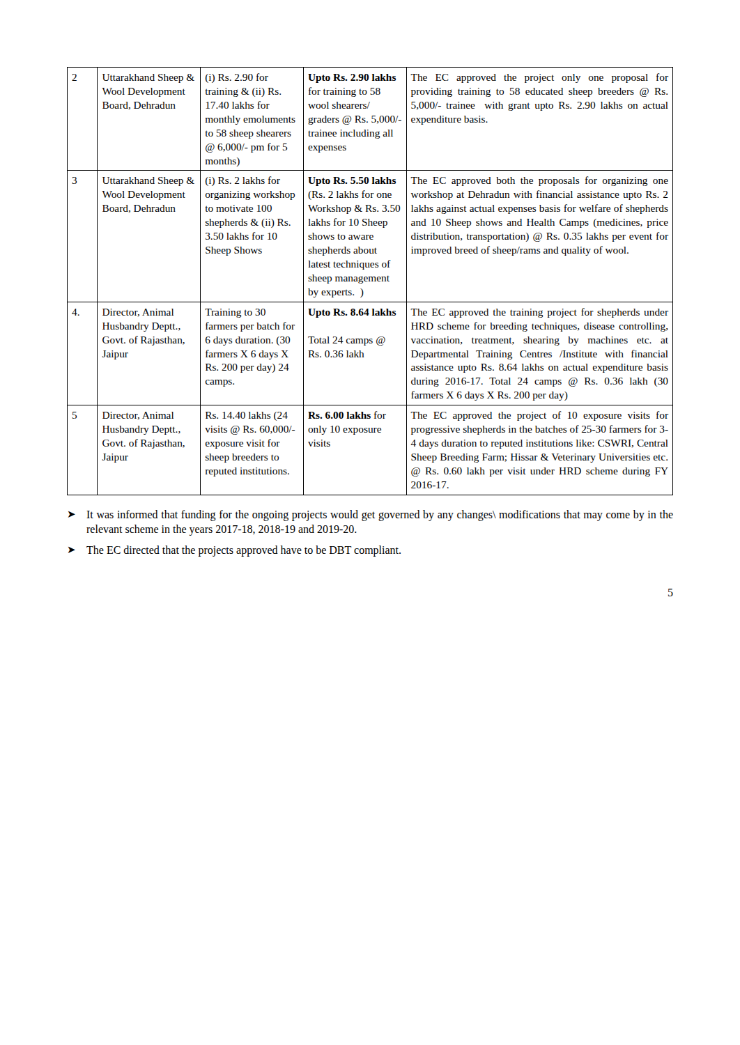| 2 | Uttarakhand Sheep & Wool Development Board, Dehradun | (i) Rs. 2.90 for training & (ii) Rs. 17.40 lakhs for monthly emoluments to 58 sheep shearers @ 6,000/- pm for 5 months) | Upto Rs. 2.90 lakhs for training to 58 wool shearers/ graders @ Rs. 5,000/- trainee including all expenses | The EC approved the project only one proposal for providing training to 58 educated sheep breeders @ Rs. 5,000/- trainee with grant upto Rs. 2.90 lakhs on actual expenditure basis. |
| 3 | Uttarakhand Sheep & Wool Development Board, Dehradun | (i) Rs. 2 lakhs for organizing workshop to motivate 100 shepherds & (ii) Rs. 3.50 lakhs for 10 Sheep Shows | Upto Rs. 5.50 lakhs (Rs. 2 lakhs for one Workshop & Rs. 3.50 lakhs for 10 Sheep shows to aware shepherds about latest techniques of sheep management by experts. ) | The EC approved both the proposals for organizing one workshop at Dehradun with financial assistance upto Rs. 2 lakhs against actual expenses basis for welfare of shepherds and 10 Sheep shows and Health Camps (medicines, price distribution, transportation) @ Rs. 0.35 lakhs per event for improved breed of sheep/rams and quality of wool. |
| 4. | Director, Animal Husbandry Deptt., Govt. of Rajasthan, Jaipur | Training to 30 farmers per batch for 6 days duration. (30 farmers X 6 days X Rs. 200 per day) 24 camps. | Upto Rs. 8.64 lakhs Total 24 camps @ Rs. 0.36 lakh | The EC approved the training project for shepherds under HRD scheme for breeding techniques, disease controlling, vaccination, treatment, shearing by machines etc. at Departmental Training Centres /Institute with financial assistance upto Rs. 8.64 lakhs on actual expenditure basis during 2016-17. Total 24 camps @ Rs. 0.36 lakh (30 farmers X 6 days X Rs. 200 per day) |
| 5 | Director, Animal Husbandry Deptt., Govt. of Rajasthan, Jaipur | Rs. 14.40 lakhs (24 visits @ Rs. 60,000/- exposure visit for sheep breeders to reputed institutions. | Rs. 6.00 lakhs for only 10 exposure visits | The EC approved the project of 10 exposure visits for progressive shepherds in the batches of 25-30 farmers for 3-4 days duration to reputed institutions like: CSWRI, Central Sheep Breeding Farm; Hissar & Veterinary Universities etc. @ Rs. 0.60 lakh per visit under HRD scheme during FY 2016-17. |
It was informed that funding for the ongoing projects would get governed by any changes\ modifications that may come by in the relevant scheme in the years 2017-18, 2018-19 and 2019-20.
The EC directed that the projects approved have to be DBT compliant.
5